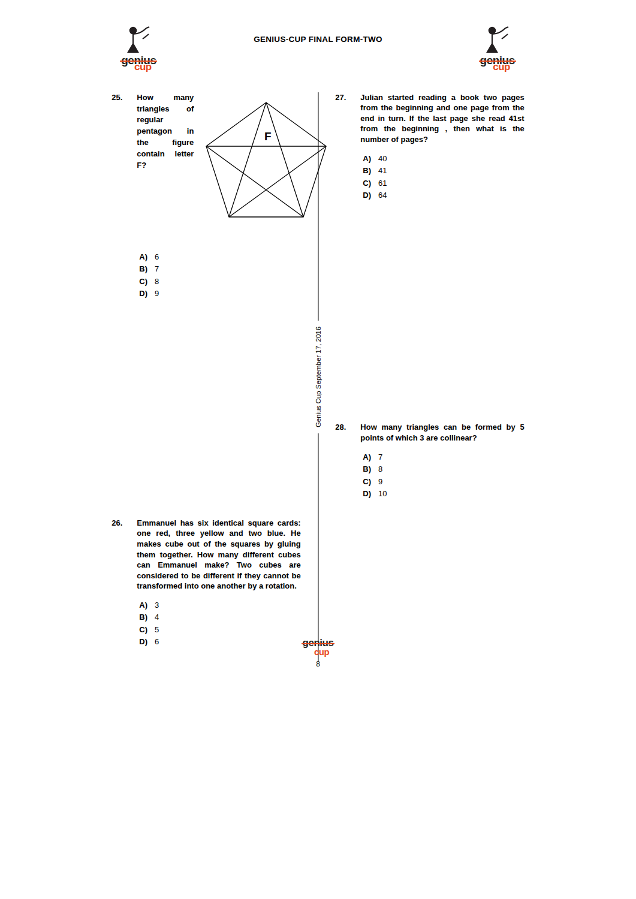genius cup
GENIUS-CUP FINAL FORM-TWO
genius cup
Genius Cup September 17, 2016
25.
How many triangles of regular pentagon in the figure contain letter F?
F
A) 6
B) 7
C) 8
D) 9
26.
Emmanuel has six identical square cards: one red, three yellow and two blue. He makes cube out of the squares by gluing them together. How many different cubes can Emmanuel make? Two cubes are considered to be different if they cannot be transformed into one another by a rotation.
A) 3
B) 4
C) 5
D) 6
27.
Julian started reading a book two pages from the beginning and one page from the end in turn. If the last page she read 41st from the beginning , then what is the number of pages?
A) 40
B) 41
C) 61
D) 64
28.
How many triangles can be formed by 5 points of which 3 are collinear?
A) 7
B) 8
C) 9
D) 10
genius cup
8